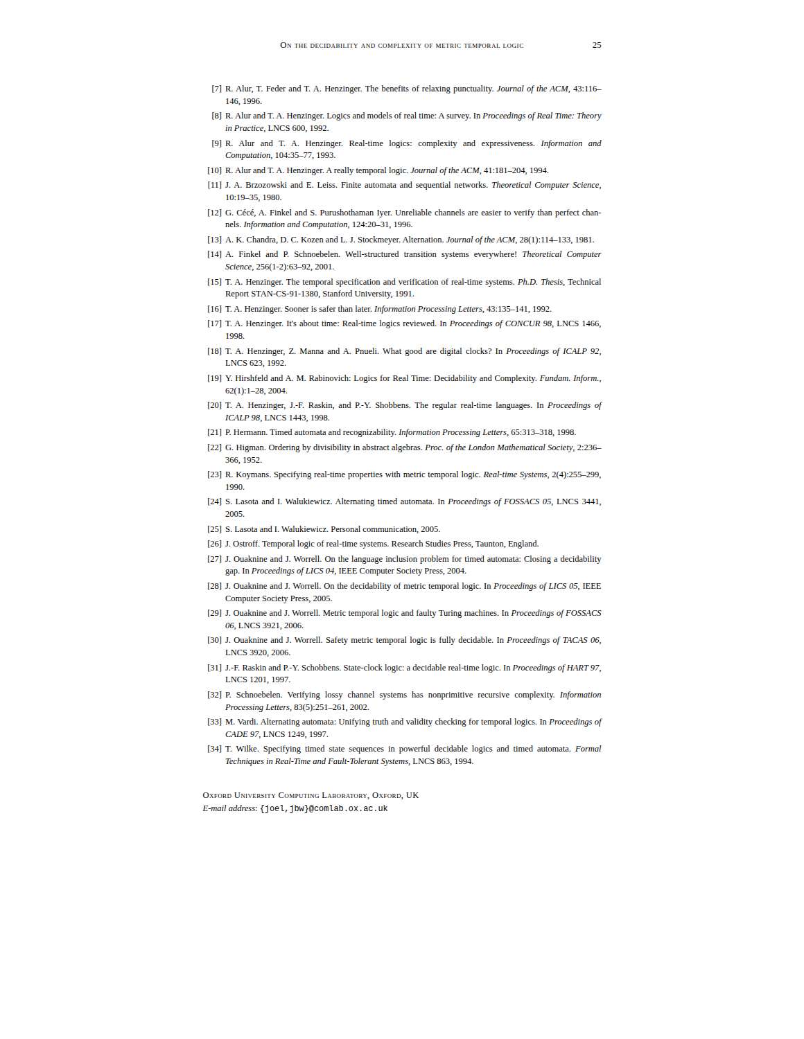On the decidability and complexity of metric temporal logic 25
[7] R. Alur, T. Feder and T. A. Henzinger. The benefits of relaxing punctuality. Journal of the ACM, 43:116–146, 1996.
[8] R. Alur and T. A. Henzinger. Logics and models of real time: A survey. In Proceedings of Real Time: Theory in Practice, LNCS 600, 1992.
[9] R. Alur and T. A. Henzinger. Real-time logics: complexity and expressiveness. Information and Computation, 104:35–77, 1993.
[10] R. Alur and T. A. Henzinger. A really temporal logic. Journal of the ACM, 41:181–204, 1994.
[11] J. A. Brzozowski and E. Leiss. Finite automata and sequential networks. Theoretical Computer Science, 10:19–35, 1980.
[12] G. Cécé, A. Finkel and S. Purushothaman Iyer. Unreliable channels are easier to verify than perfect channels. Information and Computation, 124:20–31, 1996.
[13] A. K. Chandra, D. C. Kozen and L. J. Stockmeyer. Alternation. Journal of the ACM, 28(1):114–133, 1981.
[14] A. Finkel and P. Schnoebelen. Well-structured transition systems everywhere! Theoretical Computer Science, 256(1-2):63–92, 2001.
[15] T. A. Henzinger. The temporal specification and verification of real-time systems. Ph.D. Thesis, Technical Report STAN-CS-91-1380, Stanford University, 1991.
[16] T. A. Henzinger. Sooner is safer than later. Information Processing Letters, 43:135–141, 1992.
[17] T. A. Henzinger. It's about time: Real-time logics reviewed. In Proceedings of CONCUR 98, LNCS 1466, 1998.
[18] T. A. Henzinger, Z. Manna and A. Pnueli. What good are digital clocks? In Proceedings of ICALP 92, LNCS 623, 1992.
[19] Y. Hirshfeld and A. M. Rabinovich: Logics for Real Time: Decidability and Complexity. Fundam. Inform., 62(1):1–28, 2004.
[20] T. A. Henzinger, J.-F. Raskin, and P.-Y. Shobbens. The regular real-time languages. In Proceedings of ICALP 98, LNCS 1443, 1998.
[21] P. Hermann. Timed automata and recognizability. Information Processing Letters, 65:313–318, 1998.
[22] G. Higman. Ordering by divisibility in abstract algebras. Proc. of the London Mathematical Society, 2:236–366, 1952.
[23] R. Koymans. Specifying real-time properties with metric temporal logic. Real-time Systems, 2(4):255–299, 1990.
[24] S. Lasota and I. Walukiewicz. Alternating timed automata. In Proceedings of FOSSACS 05, LNCS 3441, 2005.
[25] S. Lasota and I. Walukiewicz. Personal communication, 2005.
[26] J. Ostroff. Temporal logic of real-time systems. Research Studies Press, Taunton, England.
[27] J. Ouaknine and J. Worrell. On the language inclusion problem for timed automata: Closing a decidability gap. In Proceedings of LICS 04, IEEE Computer Society Press, 2004.
[28] J. Ouaknine and J. Worrell. On the decidability of metric temporal logic. In Proceedings of LICS 05, IEEE Computer Society Press, 2005.
[29] J. Ouaknine and J. Worrell. Metric temporal logic and faulty Turing machines. In Proceedings of FOSSACS 06, LNCS 3921, 2006.
[30] J. Ouaknine and J. Worrell. Safety metric temporal logic is fully decidable. In Proceedings of TACAS 06, LNCS 3920, 2006.
[31] J.-F. Raskin and P.-Y. Schobbens. State-clock logic: a decidable real-time logic. In Proceedings of HART 97, LNCS 1201, 1997.
[32] P. Schnoebelen. Verifying lossy channel systems has nonprimitive recursive complexity. Information Processing Letters, 83(5):251–261, 2002.
[33] M. Vardi. Alternating automata: Unifying truth and validity checking for temporal logics. In Proceedings of CADE 97, LNCS 1249, 1997.
[34] T. Wilke. Specifying timed state sequences in powerful decidable logics and timed automata. Formal Techniques in Real-Time and Fault-Tolerant Systems, LNCS 863, 1994.
Oxford University Computing Laboratory, Oxford, UK
E-mail address: {joel,jbw}@comlab.ox.ac.uk